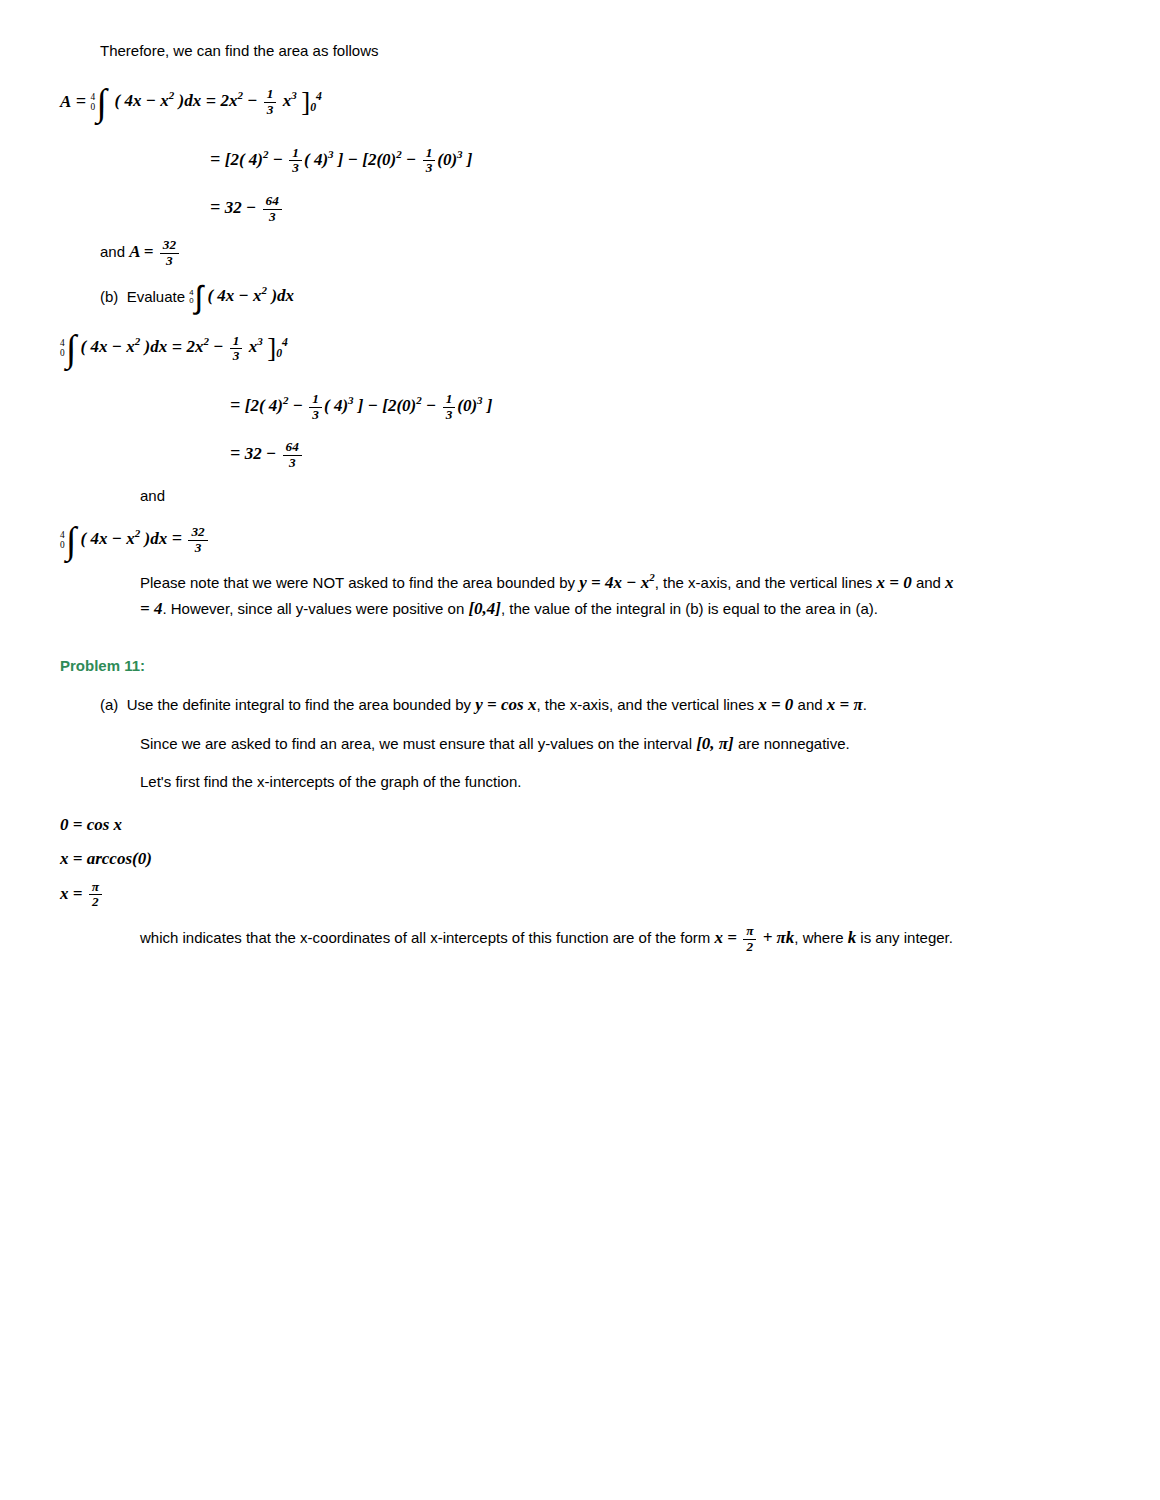Therefore, we can find the area as follows
A = 40∫ ( 4x − x2 )dx = 2x2 − 13 x3 ]04
= [2( 4)2 − 13( 4)3 ] − [2(0)2 − 13(0)3 ]
= 32 − 643
and A = 323
(b) Evaluate 40∫ ( 4x − x2 )dx
40∫ ( 4x − x2 )dx = 2x2 − 13 x3 ]04
= [2( 4)2 − 13( 4)3 ] − [2(0)2 − 13(0)3 ]
= 32 − 643
and
40∫ ( 4x − x2 )dx = 323
Please note that we were NOT asked to find the area bounded by y = 4x − x2, the x-axis, and the vertical lines x = 0 and x = 4. However, since all y-values were positive on [0,4], the value of the integral in (b) is equal to the area in (a).
Problem 11:
(a) Use the definite integral to find the area bounded by y = cos x, the x-axis, and the vertical lines x = 0 and x = π.
Since we are asked to find an area, we must ensure that all y-values on the interval [0, π] are nonnegative.
Let's first find the x-intercepts of the graph of the function.
0 = cos x
x = arccos(0)
x = π 2
which indicates that the x-coordinates of all x-intercepts of this function are of the form x = π 2 + πk, where k is any integer.